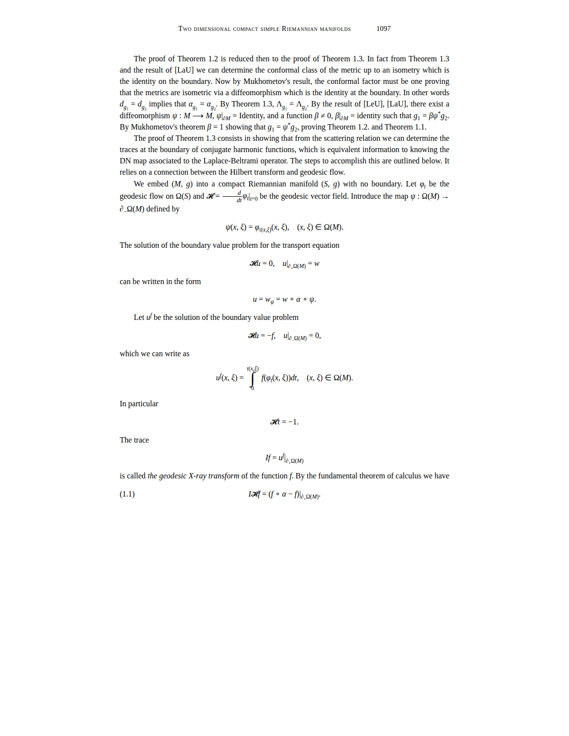Two dimensional compact simple Riemannian manifolds 1097
The proof of Theorem 1.2 is reduced then to the proof of Theorem 1.3. In fact from Theorem 1.3 and the result of [LaU] we can determine the conformal class of the metric up to an isometry which is the identity on the boundary. Now by Mukhometov's result, the conformal factor must be one proving that the metrics are isometric via a diffeomorphism which is the identity at the boundary. In other words dg1 = dg2 implies that αg1 = αg2. By Theorem 1.3, Λg1 = Λg2. By the result of [LeU], [LaU], there exist a diffeomorphism ψ : M ⟶ M, ψ|∂M = Identity, and a function β ≠ 0, β|∂M = identity such that g1 = βψ*g2. By Mukhometov's theorem β = 1 showing that g1 = ψ*g2, proving Theorem 1.2. and Theorem 1.1.
The proof of Theorem 1.3 consists in showing that from the scattering relation we can determine the traces at the boundary of conjugate harmonic functions, which is equivalent information to knowing the DN map associated to the Laplace-Beltrami operator. The steps to accomplish this are outlined below. It relies on a connection between the Hilbert transform and geodesic flow.
We embed (M, g) into a compact Riemannian manifold (S, g) with no boundary. Let φt be the geodesic flow on Ω(S) and 𝓗 = ddt φt|t=0 be the geodesic vector field. Introduce the map ψ : Ω(M) → ∂−Ω(M) defined by
ψ(x, ξ) = φτ(x,ξ)(x, ξ), (x, ξ) ∈ Ω(M).
The solution of the boundary value problem for the transport equation
𝓗u = 0, u|∂+Ω(M) = w
can be written in the form
u = wψ = w ∘ α ∘ ψ.
Let uf be the solution of the boundary value problem
𝓗u = −f, u|∂−Ω(M) = 0,
which we can write as
uf(x, ξ) = τ(x,ξ)∫0 f(φt(x, ξ))dt, (x, ξ) ∈ Ω(M).
In particular
𝓗τ = −1.
The trace
If = uf|∂+Ω(M)
is called the geodesic X-ray transform of the function f. By the fundamental theorem of calculus we have
(1.1) I𝓗f = (f ∘ α − f)|∂+Ω(M).